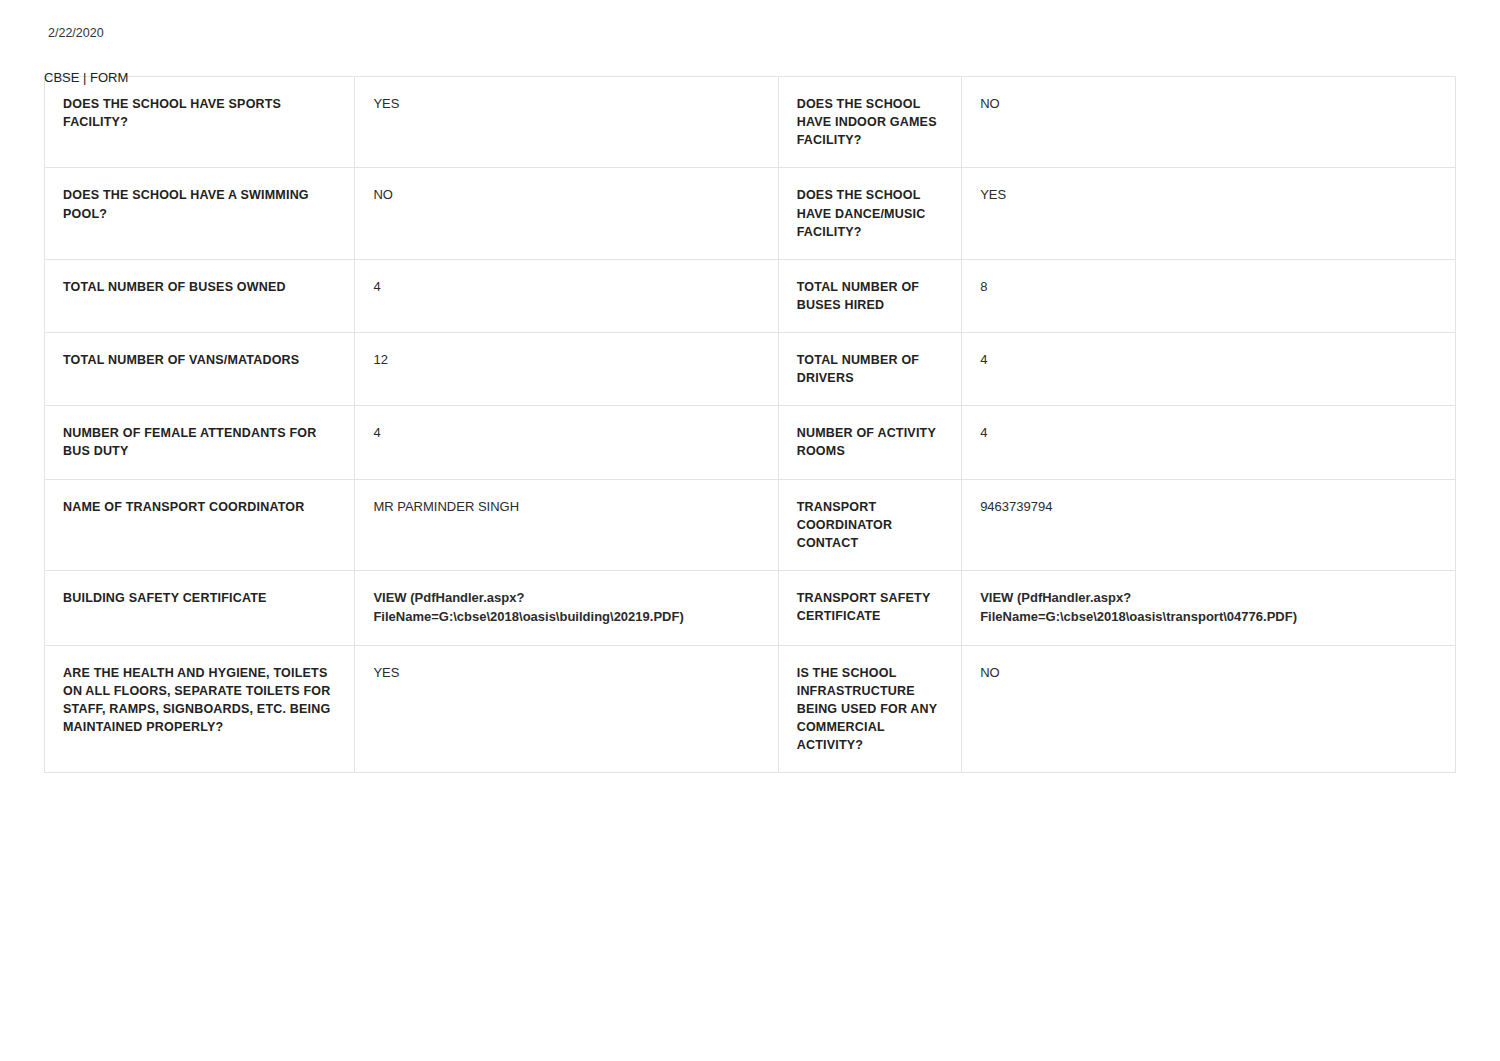2/22/2020
CBSE | FORM
| Does the school have sports facility? | YES | Does the school have indoor games facility? | NO |
| Does the school have a swimming pool? | NO | Does the school have dance/music facility? | YES |
| Total number of buses owned | 4 | Total number of buses hired | 8 |
| Total number of vans/matadors | 12 | Total number of drivers | 4 |
| Number of female attendants for bus duty | 4 | Number of activity rooms | 4 |
| Name of transport coordinator | MR PARMINDER SINGH | Transport coordinator contact | 9463739794 |
| Building safety certificate | VIEW (PdfHandler.aspx?FileName=G:\cbse\2018\oasis\building\20219.PDF) | Transport safety certificate | VIEW (PdfHandler.aspx?FileName=G:\cbse\2018\oasis\transport\04776.PDF) |
| Are the health and hygiene, toilets on all floors, separate toilets for staff, ramps, signboards, etc. being maintained properly? | YES | Is the school infrastructure being used for any commercial activity? | NO |